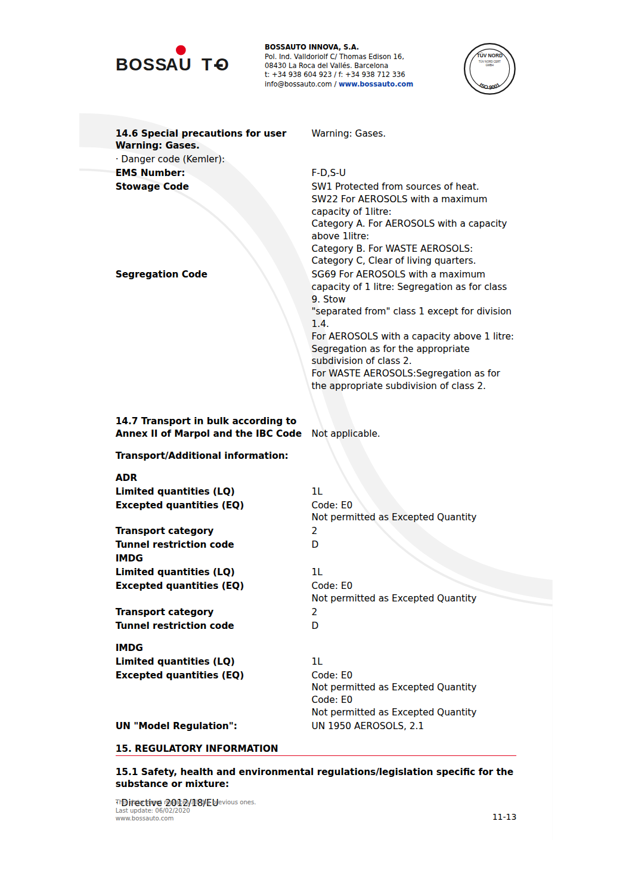BOSS AU T O
BOSSAUTO INNOVA, S.A.
Pol. Ind. Valldoriolf C/ Thomas Edison 16,
08430 La Roca del Vallés. Barcelona
t: +34 938 604 923 / f: +34 938 712 336
info@bossauto.com / www.bossauto.com
TÜV NORD TÜV NORD CERT GMBH ISO 9001
14.6 Special precautions for user
Warning: Gases.
Warning: Gases.
· Danger code (Kemler):
EMS Number:
F-D,S-U
Stowage Code
SW1 Protected from sources of heat.
SW22 For AEROSOLS with a maximum capacity of 1litre:
Category A. For AEROSOLS with a capacity above 1litre:
Category B. For WASTE AEROSOLS: Category C, Clear of living quarters.
Segregation Code
SG69 For AEROSOLS with a maximum capacity of 1 litre: Segregation as for class 9. Stow
"separated from" class 1 except for division 1.4.
For AEROSOLS with a capacity above 1 litre: Segregation as for the appropriate subdivision of class 2.
For WASTE AEROSOLS:Segregation as for the appropriate subdivision of class 2.
14.7 Transport in bulk according to
Annex II of Marpol and the IBC Code
Not applicable.
Transport/Additional information:
ADR
Limited quantities (LQ)
1L
Excepted quantities (EQ)
Code: E0
Not permitted as Excepted Quantity
Transport category
2
Tunnel restriction code
D
IMDG
Limited quantities (LQ)
1L
Excepted quantities (EQ)
Code: E0
Not permitted as Excepted Quantity
Transport category
2
Tunnel restriction code
D
IMDG
Limited quantities (LQ)
1L
Excepted quantities (EQ)
Code: E0
Not permitted as Excepted Quantity
Code: E0
Not permitted as Excepted Quantity
UN "Model Regulation":
UN 1950 AEROSOLS, 2.1
15. REGULATORY INFORMATION
15.1 Safety, health and environmental regulations/legislation specific for the substance or mixture:
· Directive 2012/18/EU
This data sheet replaces all the previous ones.
Last update: 06/02/2020
www.bossauto.com
11-13